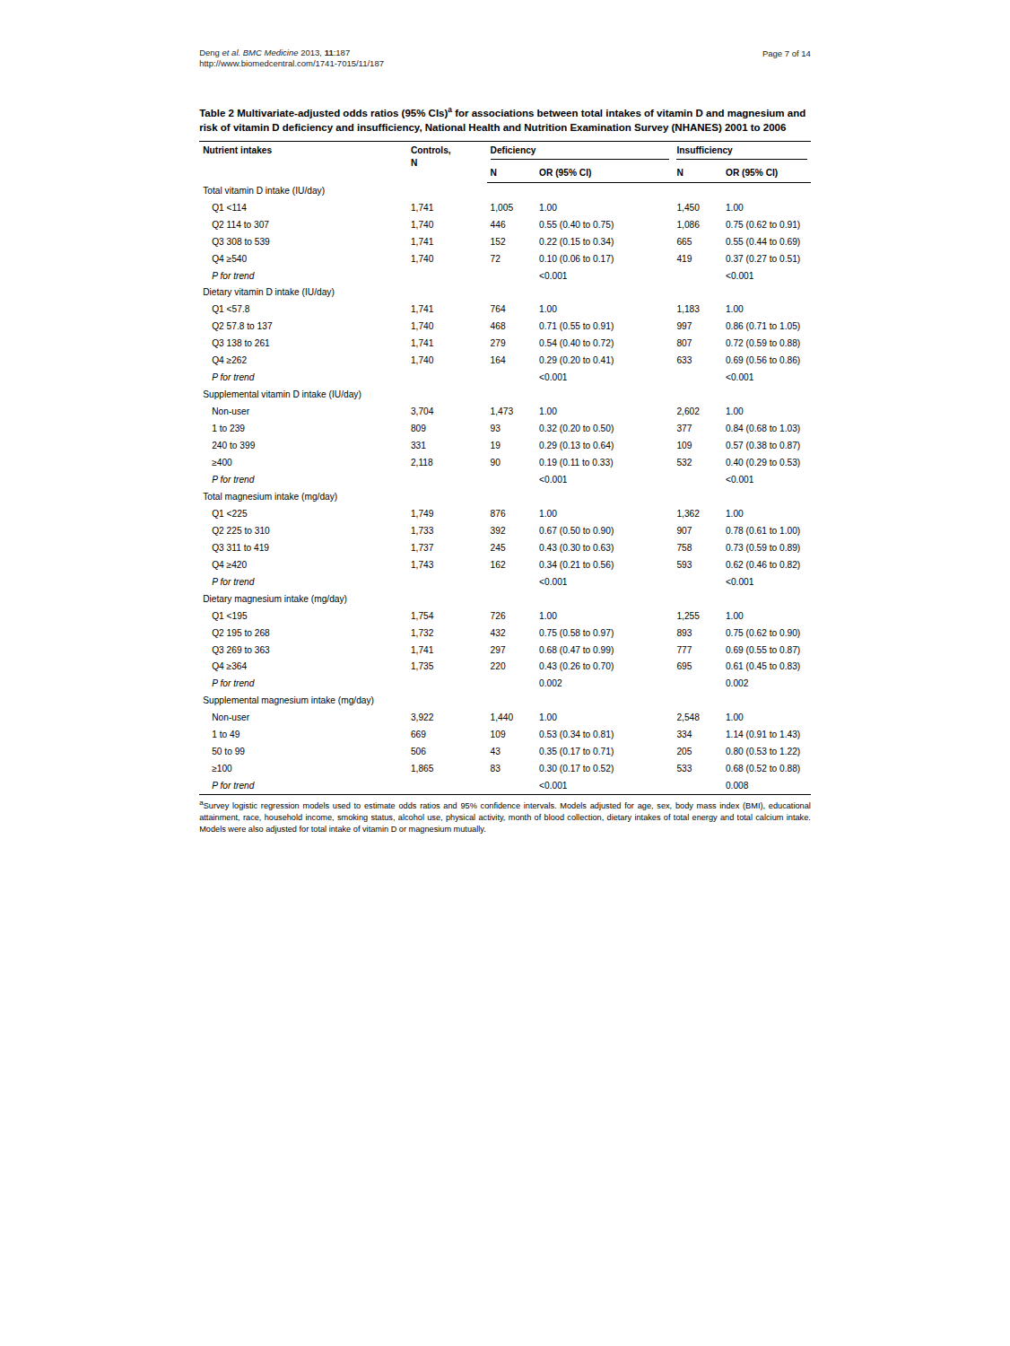Deng et al. BMC Medicine 2013, 11:187
http://www.biomedcentral.com/1741-7015/11/187
Page 7 of 14
Table 2 Multivariate-adjusted odds ratios (95% CIs)a for associations between total intakes of vitamin D and magnesium and risk of vitamin D deficiency and insufficiency, National Health and Nutrition Examination Survey (NHANES) 2001 to 2006
| Nutrient intakes | Controls, N | Deficiency | Insufficiency |
| --- | --- | --- | --- |
| N | OR (95% CI) | N | OR (95% CI) |
| Total vitamin D intake (IU/day) | | | | | |
| Q1 <114 | 1,741 | 1,005 | 1.00 | 1,450 | 1.00 |
| Q2 114 to 307 | 1,740 | 446 | 0.55 (0.40 to 0.75) | 1,086 | 0.75 (0.62 to 0.91) |
| Q3 308 to 539 | 1,741 | 152 | 0.22 (0.15 to 0.34) | 665 | 0.55 (0.44 to 0.69) |
| Q4 ≥540 | 1,740 | 72 | 0.10 (0.06 to 0.17) | 419 | 0.37 (0.27 to 0.51) |
| P for trend | | | <0.001 | | <0.001 |
| Dietary vitamin D intake (IU/day) | | | | | |
| Q1 <57.8 | 1,741 | 764 | 1.00 | 1,183 | 1.00 |
| Q2 57.8 to 137 | 1,740 | 468 | 0.71 (0.55 to 0.91) | 997 | 0.86 (0.71 to 1.05) |
| Q3 138 to 261 | 1,741 | 279 | 0.54 (0.40 to 0.72) | 807 | 0.72 (0.59 to 0.88) |
| Q4 ≥262 | 1,740 | 164 | 0.29 (0.20 to 0.41) | 633 | 0.69 (0.56 to 0.86) |
| P for trend | | | <0.001 | | <0.001 |
| Supplemental vitamin D intake (IU/day) | | | | | |
| Non-user | 3,704 | 1,473 | 1.00 | 2,602 | 1.00 |
| 1 to 239 | 809 | 93 | 0.32 (0.20 to 0.50) | 377 | 0.84 (0.68 to 1.03) |
| 240 to 399 | 331 | 19 | 0.29 (0.13 to 0.64) | 109 | 0.57 (0.38 to 0.87) |
| ≥400 | 2,118 | 90 | 0.19 (0.11 to 0.33) | 532 | 0.40 (0.29 to 0.53) |
| P for trend | | | <0.001 | | <0.001 |
| Total magnesium intake (mg/day) | | | | | |
| Q1 <225 | 1,749 | 876 | 1.00 | 1,362 | 1.00 |
| Q2 225 to 310 | 1,733 | 392 | 0.67 (0.50 to 0.90) | 907 | 0.78 (0.61 to 1.00) |
| Q3 311 to 419 | 1,737 | 245 | 0.43 (0.30 to 0.63) | 758 | 0.73 (0.59 to 0.89) |
| Q4 ≥420 | 1,743 | 162 | 0.34 (0.21 to 0.56) | 593 | 0.62 (0.46 to 0.82) |
| P for trend | | | <0.001 | | <0.001 |
| Dietary magnesium intake (mg/day) | | | | | |
| Q1 <195 | 1,754 | 726 | 1.00 | 1,255 | 1.00 |
| Q2 195 to 268 | 1,732 | 432 | 0.75 (0.58 to 0.97) | 893 | 0.75 (0.62 to 0.90) |
| Q3 269 to 363 | 1,741 | 297 | 0.68 (0.47 to 0.99) | 777 | 0.69 (0.55 to 0.87) |
| Q4 ≥364 | 1,735 | 220 | 0.43 (0.26 to 0.70) | 695 | 0.61 (0.45 to 0.83) |
| P for trend | | | 0.002 | | 0.002 |
| Supplemental magnesium intake (mg/day) | | | | | |
| Non-user | 3,922 | 1,440 | 1.00 | 2,548 | 1.00 |
| 1 to 49 | 669 | 109 | 0.53 (0.34 to 0.81) | 334 | 1.14 (0.91 to 1.43) |
| 50 to 99 | 506 | 43 | 0.35 (0.17 to 0.71) | 205 | 0.80 (0.53 to 1.22) |
| ≥100 | 1,865 | 83 | 0.30 (0.17 to 0.52) | 533 | 0.68 (0.52 to 0.88) |
| P for trend | | | <0.001 | | 0.008 |
aSurvey logistic regression models used to estimate odds ratios and 95% confidence intervals. Models adjusted for age, sex, body mass index (BMI), educational attainment, race, household income, smoking status, alcohol use, physical activity, month of blood collection, dietary intakes of total energy and total calcium intake. Models were also adjusted for total intake of vitamin D or magnesium mutually.